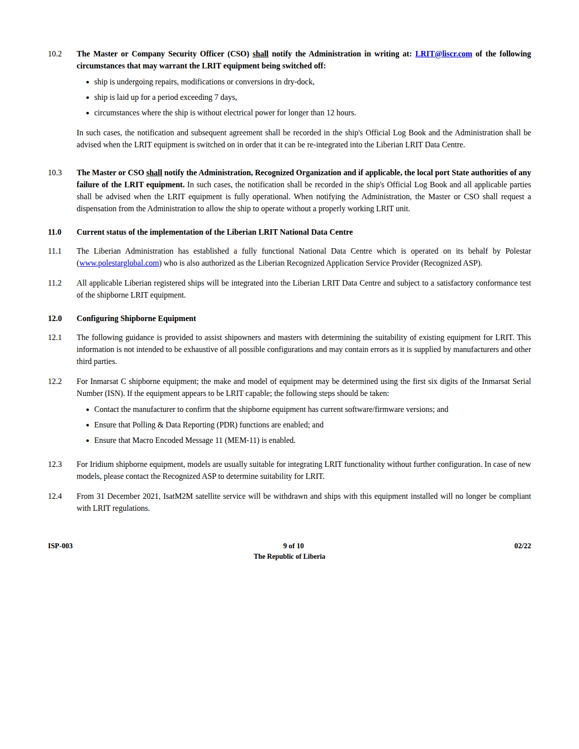10.2
The Master or Company Security Officer (CSO) shall notify the Administration in writing at: LRIT@liscr.com of the following circumstances that may warrant the LRIT equipment being switched off:
ship is undergoing repairs, modifications or conversions in dry-dock,
ship is laid up for a period exceeding 7 days,
circumstances where the ship is without electrical power for longer than 12 hours.
In such cases, the notification and subsequent agreement shall be recorded in the ship's Official Log Book and the Administration shall be advised when the LRIT equipment is switched on in order that it can be re-integrated into the Liberian LRIT Data Centre.
10.3
The Master or CSO shall notify the Administration, Recognized Organization and if applicable, the local port State authorities of any failure of the LRIT equipment. In such cases, the notification shall be recorded in the ship's Official Log Book and all applicable parties shall be advised when the LRIT equipment is fully operational. When notifying the Administration, the Master or CSO shall request a dispensation from the Administration to allow the ship to operate without a properly working LRIT unit.
11.0 Current status of the implementation of the Liberian LRIT National Data Centre
11.1
The Liberian Administration has established a fully functional National Data Centre which is operated on its behalf by Polestar (www.polestarglobal.com) who is also authorized as the Liberian Recognized Application Service Provider (Recognized ASP).
11.2
All applicable Liberian registered ships will be integrated into the Liberian LRIT Data Centre and subject to a satisfactory conformance test of the shipborne LRIT equipment.
12.0 Configuring Shipborne Equipment
12.1
The following guidance is provided to assist shipowners and masters with determining the suitability of existing equipment for LRIT. This information is not intended to be exhaustive of all possible configurations and may contain errors as it is supplied by manufacturers and other third parties.
12.2
For Inmarsat C shipborne equipment; the make and model of equipment may be determined using the first six digits of the Inmarsat Serial Number (ISN). If the equipment appears to be LRIT capable; the following steps should be taken:
Contact the manufacturer to confirm that the shipborne equipment has current software/firmware versions; and
Ensure that Polling & Data Reporting (PDR) functions are enabled; and
Ensure that Macro Encoded Message 11 (MEM-11) is enabled.
12.3
For Iridium shipborne equipment, models are usually suitable for integrating LRIT functionality without further configuration. In case of new models, please contact the Recognized ASP to determine suitability for LRIT.
12.4
From 31 December 2021, IsatM2M satellite service will be withdrawn and ships with this equipment installed will no longer be compliant with LRIT regulations.
ISP-003 9 of 10 02/22
The Republic of Liberia